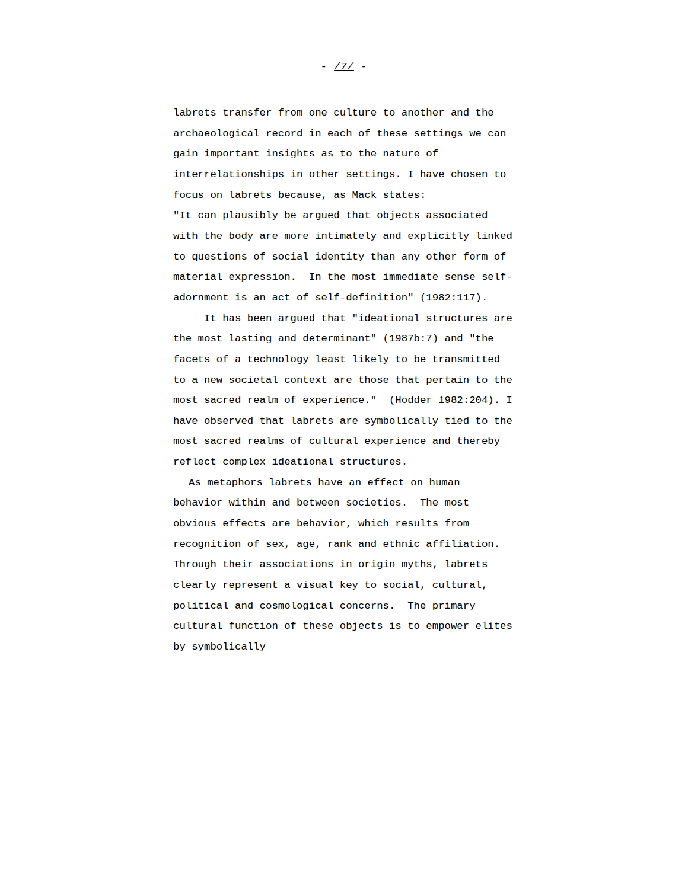- /7/ -
labrets transfer from one culture to another and the archaeological record in each of these settings we can gain important insights as to the nature of interrelationships in other settings. I have chosen to focus on labrets because, as Mack states:
"It can plausibly be argued that objects associated with the body are more intimately and explicitly linked to questions of social identity than any other form of material expression. In the most immediate sense self-adornment is an act of self-definition" (1982:117).
It has been argued that "ideational structures are the most lasting and determinant" (1987b:7) and "the facets of a technology least likely to be transmitted to a new societal context are those that pertain to the most sacred realm of experience." (Hodder 1982:204). I have observed that labrets are symbolically tied to the most sacred realms of cultural experience and thereby reflect complex ideational structures.
As metaphors labrets have an effect on human behavior within and between societies. The most obvious effects are behavior, which results from recognition of sex, age, rank and ethnic affiliation. Through their associations in origin myths, labrets clearly represent a visual key to social, cultural, political and cosmological concerns. The primary cultural function of these objects is to empower elites by symbolically